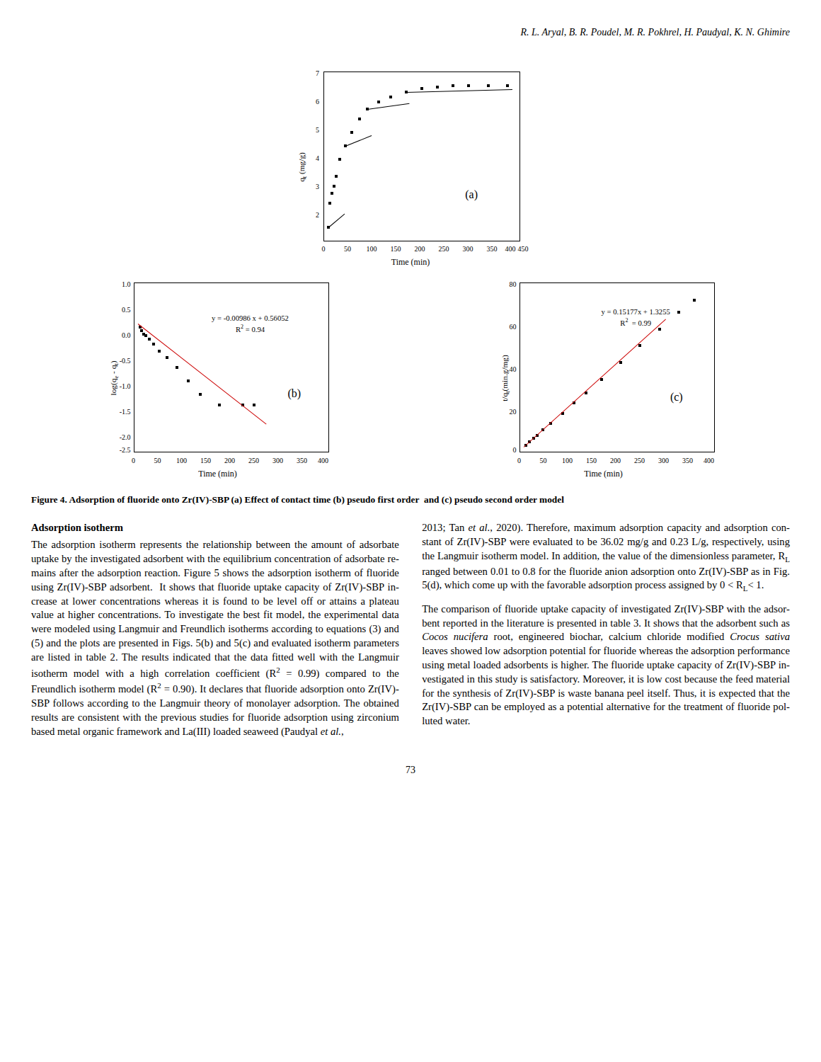R. L. Aryal, B. R. Poudel, M. R. Pokhrel, H. Paudyal, K. N. Ghimire
qt (mg/g)
7
6
5
4
3
2
(a)
0
50
100
150
200
250
300
350
400
450
Time (min)
log(qe - qt)
1.0
0.5
0.0
-0.5
-1.0
-1.5
-2.0
-2.5
y = -0.00986 x + 0.56052
R2 = 0.94
(b)
0
50
100
150
200
250
300
350
400
Time (min)
t/qt(min.g/mg)
80
60
40
20
0
y = 0.15177x + 1.3255
R2 = 0.99
(c)
0
50
100
150
200
250
300
350
400
Time (min)
Figure 4. Adsorption of fluoride onto Zr(IV)-SBP (a) Effect of contact time (b) pseudo first order and (c) pseudo second order model
Adsorption isotherm
The adsorption isotherm represents the relationship between the amount of adsorbate uptake by the investigated adsorbent with the equilibrium concentration of adsorbate remains after the adsorption reaction. Figure 5 shows the adsorption isotherm of fluoride using Zr(IV)-SBP adsorbent. It shows that fluoride uptake capacity of Zr(IV)-SBP increase at lower concentrations whereas it is found to be level off or attains a plateau value at higher concentrations. To investigate the best fit model, the experimental data were modeled using Langmuir and Freundlich isotherms according to equations (3) and (5) and the plots are presented in Figs. 5(b) and 5(c) and evaluated isotherm parameters are listed in table 2. The results indicated that the data fitted well with the Langmuir isotherm model with a high correlation coefficient (R2 = 0.99) compared to the Freundlich isotherm model (R2 = 0.90). It declares that fluoride adsorption onto Zr(IV)-SBP follows according to the Langmuir theory of monolayer adsorption. The obtained results are consistent with the previous studies for fluoride adsorption using zirconium based metal organic framework and La(III) loaded seaweed (Paudyal et al.,
2013; Tan et al., 2020). Therefore, maximum adsorption capacity and adsorption constant of Zr(IV)-SBP were evaluated to be 36.02 mg/g and 0.23 L/g, respectively, using the Langmuir isotherm model. In addition, the value of the dimensionless parameter, RL ranged between 0.01 to 0.8 for the fluoride anion adsorption onto Zr(IV)-SBP as in Fig. 5(d), which come up with the favorable adsorption process assigned by 0 < RL< 1.
The comparison of fluoride uptake capacity of investigated Zr(IV)-SBP with the adsorbent reported in the literature is presented in table 3. It shows that the adsorbent such as Cocos nucifera root, engineered biochar, calcium chloride modified Crocus sativa leaves showed low adsorption potential for fluoride whereas the adsorption performance using metal loaded adsorbents is higher. The fluoride uptake capacity of Zr(IV)-SBP investigated in this study is satisfactory. Moreover, it is low cost because the feed material for the synthesis of Zr(IV)-SBP is waste banana peel itself. Thus, it is expected that the Zr(IV)-SBP can be employed as a potential alternative for the treatment of fluoride polluted water.
73